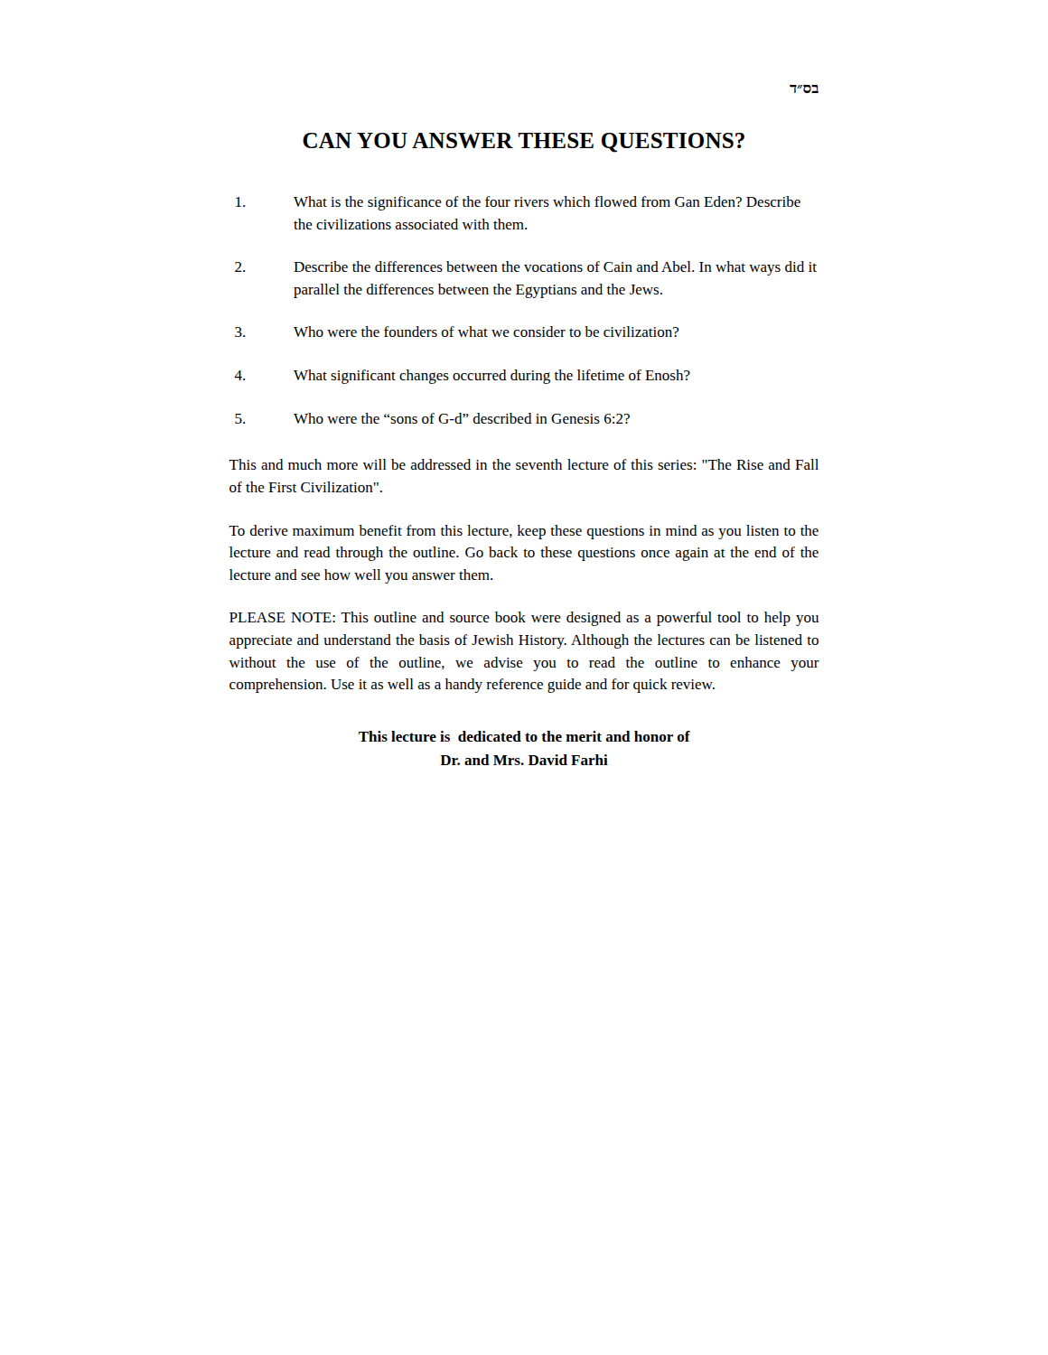בס״ד
CAN YOU ANSWER THESE QUESTIONS?
1. What is the significance of the four rivers which flowed from Gan Eden? Describe the civilizations associated with them.
2. Describe the differences between the vocations of Cain and Abel. In what ways did it parallel the differences between the Egyptians and the Jews.
3. Who were the founders of what we consider to be civilization?
4. What significant changes occurred during the lifetime of Enosh?
5. Who were the “sons of G-d” described in Genesis 6:2?
This and much more will be addressed in the seventh lecture of this series: "The Rise and Fall of the First Civilization".
To derive maximum benefit from this lecture, keep these questions in mind as you listen to the lecture and read through the outline. Go back to these questions once again at the end of the lecture and see how well you answer them.
PLEASE NOTE: This outline and source book were designed as a powerful tool to help you appreciate and understand the basis of Jewish History. Although the lectures can be listened to without the use of the outline, we advise you to read the outline to enhance your comprehension. Use it as well as a handy reference guide and for quick review.
This lecture is dedicated to the merit and honor of
Dr. and Mrs. David Farhi